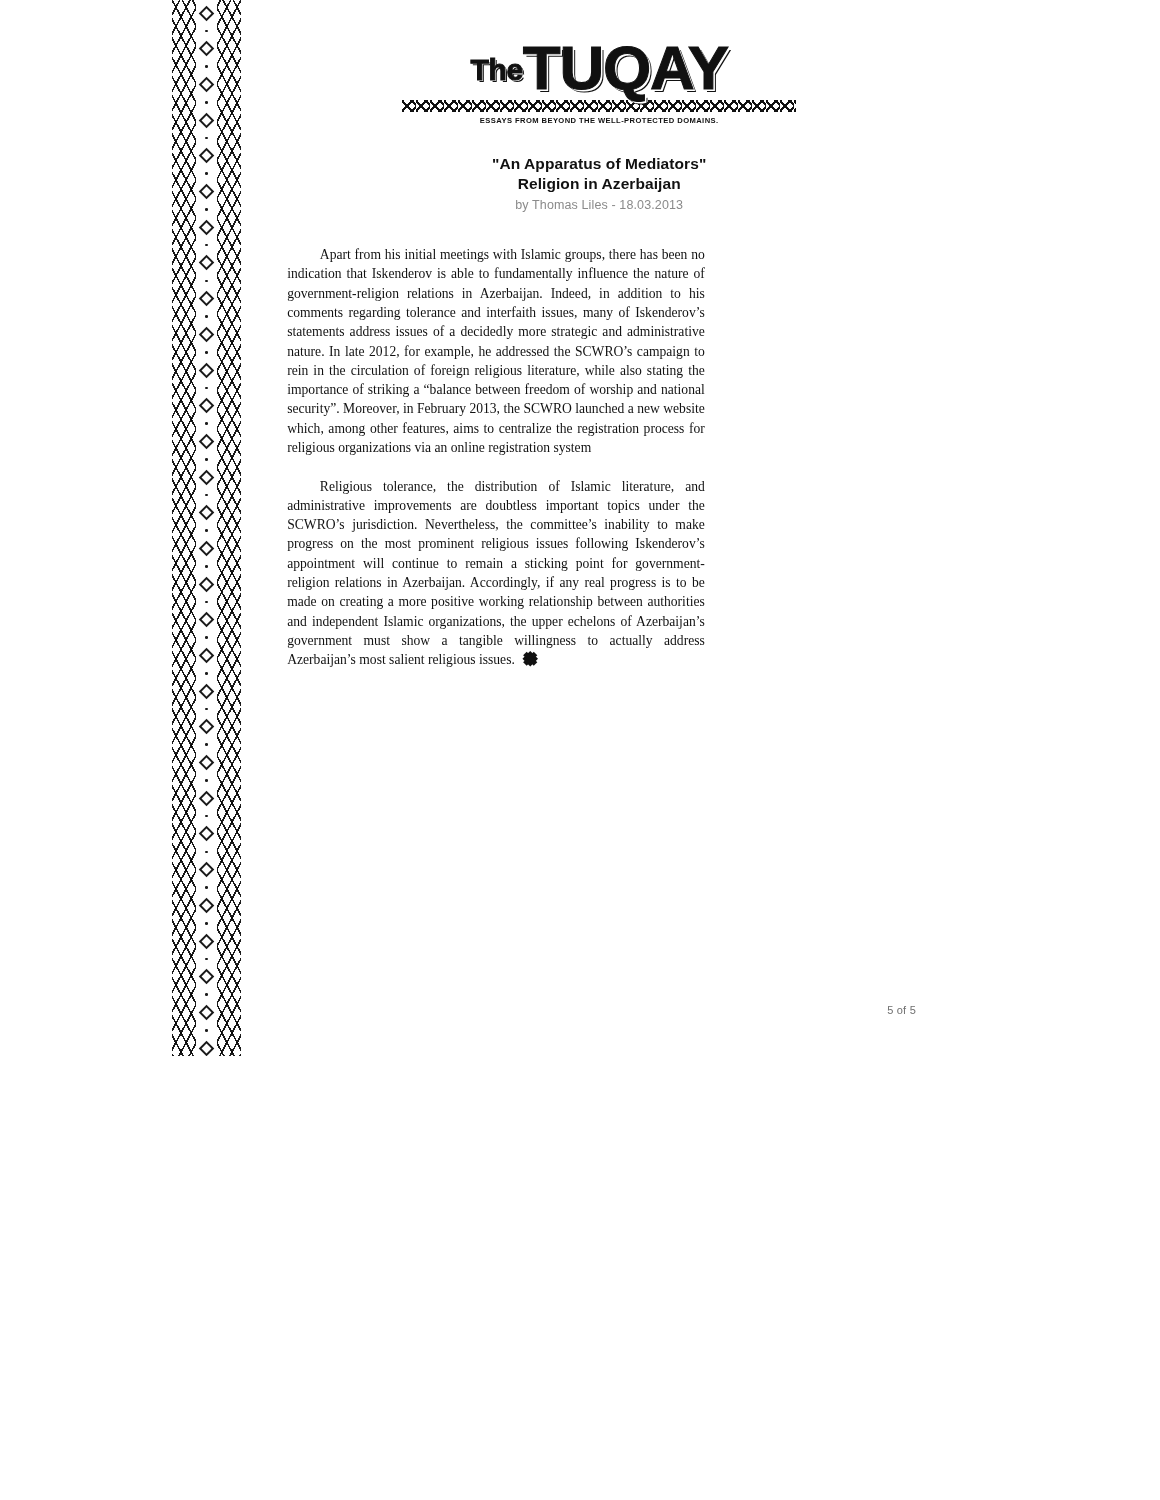The TUQAY
Essays from beyond the well-protected domains.
"An Apparatus of Mediators"
Religion in Azerbaijan
by Thomas Liles - 18.03.2013
Apart from his initial meetings with Islamic groups, there has been no indication that Iskenderov is able to fundamentally influence the nature of government-religion relations in Azerbaijan. Indeed, in addition to his comments regarding tolerance and interfaith issues, many of Iskenderov’s statements address issues of a decidedly more strategic and administrative nature. In late 2012, for example, he addressed the SCWRO’s campaign to rein in the circulation of foreign religious literature, while also stating the importance of striking a “balance between freedom of worship and national security”. Moreover, in February 2013, the SCWRO launched a new website which, among other features, aims to centralize the registration process for religious organizations via an online registration system
Religious tolerance, the distribution of Islamic literature, and administrative improvements are doubtless important topics under the SCWRO’s jurisdiction. Nevertheless, the committee’s inability to make progress on the most prominent religious issues following Iskenderov’s appointment will continue to remain a sticking point for government-religion relations in Azerbaijan. Accordingly, if any real progress is to be made on creating a more positive working relationship between authorities and independent Islamic organizations, the upper echelons of Azerbaijan’s government must show a tangible willingness to actually address Azerbaijan’s most salient religious issues.
5 of 5